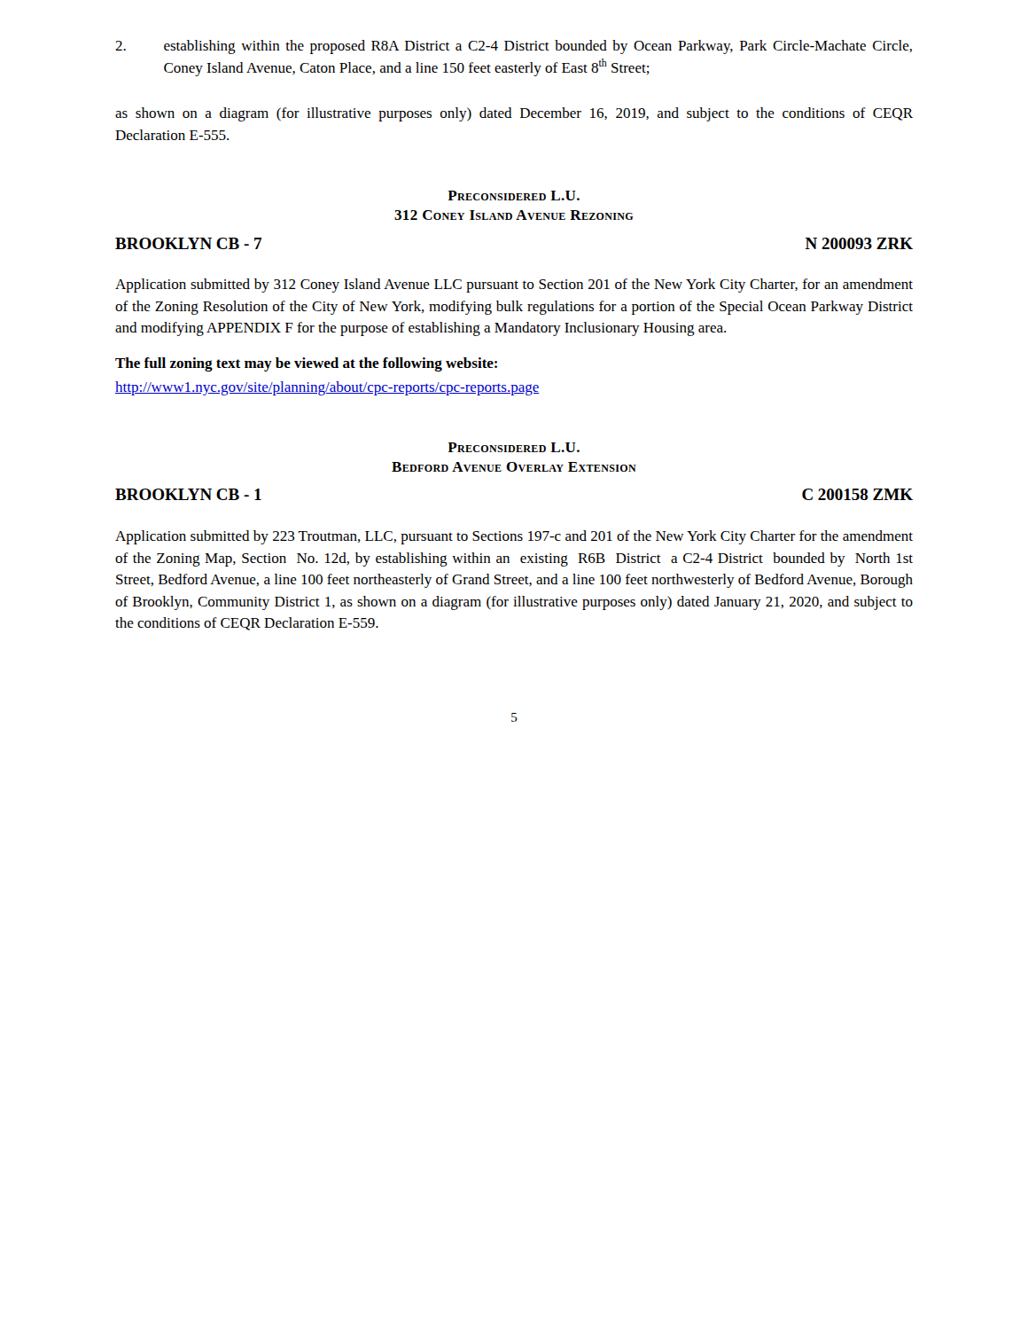2.
establishing within the proposed R8A District a C2-4 District bounded by Ocean Parkway, Park Circle-Machate Circle, Coney Island Avenue, Caton Place, and a line 150 feet easterly of East 8th Street;
as shown on a diagram (for illustrative purposes only) dated December 16, 2019, and subject to the conditions of CEQR Declaration E-555.
Preconsidered L.U.
312 Coney Island Avenue Rezoning
BROOKLYN CB - 7 N 200093 ZRK
Application submitted by 312 Coney Island Avenue LLC pursuant to Section 201 of the New York City Charter, for an amendment of the Zoning Resolution of the City of New York, modifying bulk regulations for a portion of the Special Ocean Parkway District and modifying APPENDIX F for the purpose of establishing a Mandatory Inclusionary Housing area.
The full zoning text may be viewed at the following website:
http://www1.nyc.gov/site/planning/about/cpc-reports/cpc-reports.page
Preconsidered L.U.
Bedford Avenue Overlay Extension
BROOKLYN CB - 1 C 200158 ZMK
Application submitted by 223 Troutman, LLC, pursuant to Sections 197-c and 201 of the New York City Charter for the amendment of the Zoning Map, Section No. 12d, by establishing within an existing R6B District a C2-4 District bounded by North 1st Street, Bedford Avenue, a line 100 feet northeasterly of Grand Street, and a line 100 feet northwesterly of Bedford Avenue, Borough of Brooklyn, Community District 1, as shown on a diagram (for illustrative purposes only) dated January 21, 2020, and subject to the conditions of CEQR Declaration E-559.
5